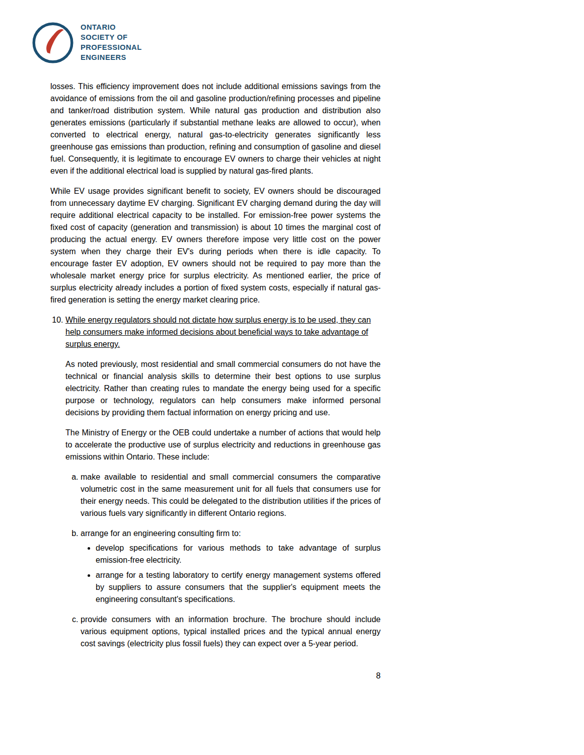ONTARIO
SOCIETY OF
PROFESSIONAL
ENGINEERS
losses. This efficiency improvement does not include additional emissions savings from the avoidance of emissions from the oil and gasoline production/refining processes and pipeline and tanker/road distribution system. While natural gas production and distribution also generates emissions (particularly if substantial methane leaks are allowed to occur), when converted to electrical energy, natural gas-to-electricity generates significantly less greenhouse gas emissions than production, refining and consumption of gasoline and diesel fuel. Consequently, it is legitimate to encourage EV owners to charge their vehicles at night even if the additional electrical load is supplied by natural gas-fired plants.
While EV usage provides significant benefit to society, EV owners should be discouraged from unnecessary daytime EV charging. Significant EV charging demand during the day will require additional electrical capacity to be installed. For emission-free power systems the fixed cost of capacity (generation and transmission) is about 10 times the marginal cost of producing the actual energy. EV owners therefore impose very little cost on the power system when they charge their EV's during periods when there is idle capacity. To encourage faster EV adoption, EV owners should not be required to pay more than the wholesale market energy price for surplus electricity. As mentioned earlier, the price of surplus electricity already includes a portion of fixed system costs, especially if natural gas-fired generation is setting the energy market clearing price.
While energy regulators should not dictate how surplus energy is to be used, they can help consumers make informed decisions about beneficial ways to take advantage of surplus energy.
As noted previously, most residential and small commercial consumers do not have the technical or financial analysis skills to determine their best options to use surplus electricity. Rather than creating rules to mandate the energy being used for a specific purpose or technology, regulators can help consumers make informed personal decisions by providing them factual information on energy pricing and use.
The Ministry of Energy or the OEB could undertake a number of actions that would help to accelerate the productive use of surplus electricity and reductions in greenhouse gas emissions within Ontario. These include:
make available to residential and small commercial consumers the comparative volumetric cost in the same measurement unit for all fuels that consumers use for their energy needs. This could be delegated to the distribution utilities if the prices of various fuels vary significantly in different Ontario regions.
arrange for an engineering consulting firm to:
develop specifications for various methods to take advantage of surplus emission-free electricity.
arrange for a testing laboratory to certify energy management systems offered by suppliers to assure consumers that the supplier's equipment meets the engineering consultant's specifications.
provide consumers with an information brochure. The brochure should include various equipment options, typical installed prices and the typical annual energy cost savings (electricity plus fossil fuels) they can expect over a 5-year period.
8